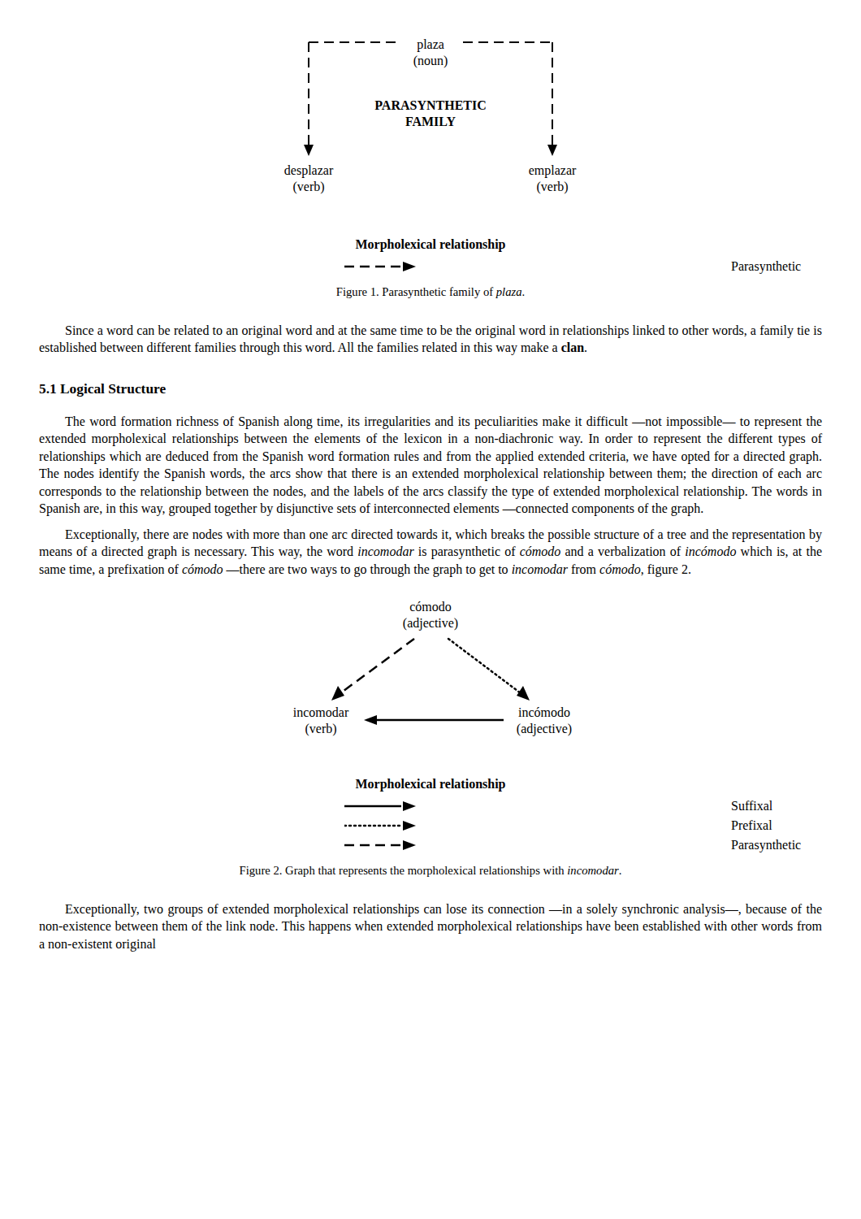plaza (noun) PARASYNTHETIC FAMILY desplazar (verb) emplazar (verb)
Morpholexical relationship
Parasynthetic
Figure 1. Parasynthetic family of plaza.
Since a word can be related to an original word and at the same time to be the original word in relationships linked to other words, a family tie is established between different families through this word. All the families related in this way make a clan.
5.1 Logical Structure
The word formation richness of Spanish along time, its irregularities and its peculiarities make it difficult ―not impossible― to represent the extended morpholexical relationships between the elements of the lexicon in a non-diachronic way. In order to represent the different types of relationships which are deduced from the Spanish word formation rules and from the applied extended criteria, we have opted for a directed graph. The nodes identify the Spanish words, the arcs show that there is an extended morpholexical relationship between them; the direction of each arc corresponds to the relationship between the nodes, and the labels of the arcs classify the type of extended morpholexical relationship. The words in Spanish are, in this way, grouped together by disjunctive sets of interconnected elements ―connected components of the graph.
Exceptionally, there are nodes with more than one arc directed towards it, which breaks the possible structure of a tree and the representation by means of a directed graph is necessary. This way, the word incomodar is parasynthetic of cómodo and a verbalization of incómodo which is, at the same time, a prefixation of cómodo ―there are two ways to go through the graph to get to incomodar from cómodo, figure 2.
cómodo (adjective) incomodar (verb) incómodo (adjective)
Morpholexical relationship
Suffixal
Prefixal
Parasynthetic
Figure 2. Graph that represents the morpholexical relationships with incomodar.
Exceptionally, two groups of extended morpholexical relationships can lose its connection ―in a solely synchronic analysis―, because of the non-existence between them of the link node. This happens when extended morpholexical relationships have been established with other words from a non-existent original